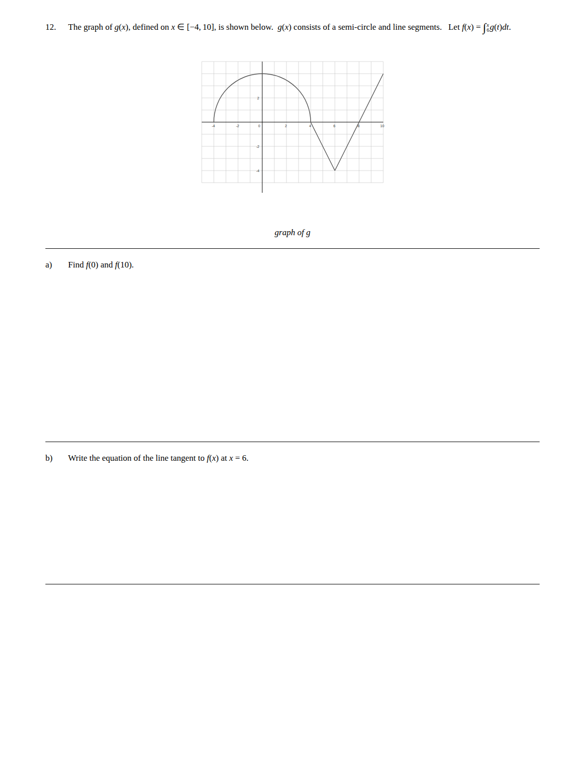12. The graph of g(x), defined on x ∈ [−4, 10], is shown below. g(x) consists of a semi-circle and line segments. Let f(x) = ∫x 6 g(t)dt.
-4 -2 0 2 4 6 8 10 2 -2 -4
graph of g
a) Find f(0) and f(10).
b) Write the equation of the line tangent to f(x) at x = 6.